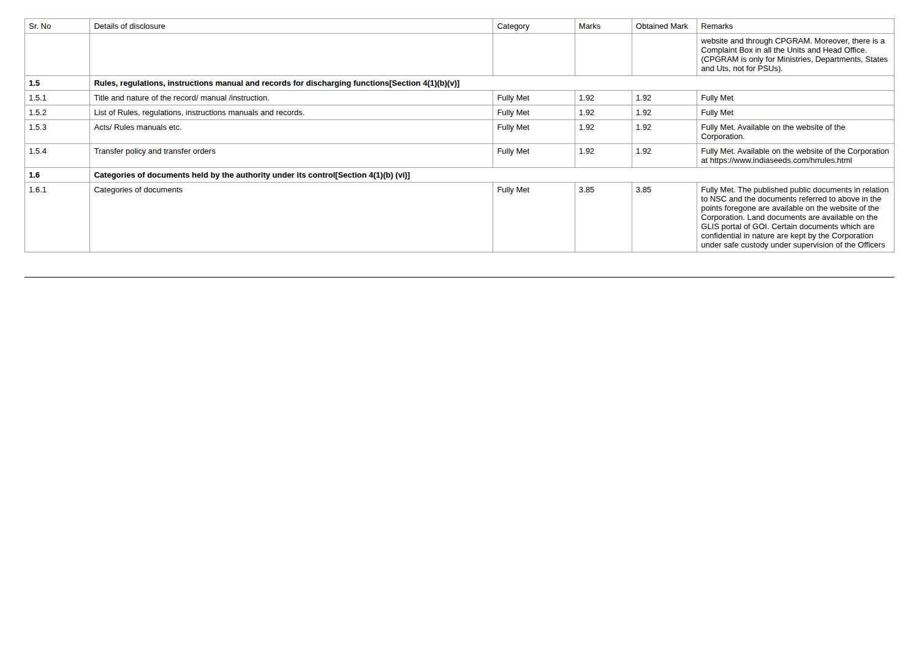| Sr. No | Details of disclosure | Category | Marks | Obtained Mark | Remarks |
| --- | --- | --- | --- | --- | --- |
| | | | | | website and through CPGRAM. Moreover, there is a Complaint Box in all the Units and Head Office. (CPGRAM is only for Ministries, Departments, States and Uts, not for PSUs). |
| 1.5 | Rules, regulations, instructions manual and records for discharging functions[Section 4(1)(b)(v)] |
| 1.5.1 | Title and nature of the record/ manual /instruction. | Fully Met | 1.92 | 1.92 | Fully Met |
| 1.5.2 | List of Rules, regulations, instructions manuals and records. | Fully Met | 1.92 | 1.92 | Fully Met |
| 1.5.3 | Acts/ Rules manuals etc. | Fully Met | 1.92 | 1.92 | Fully Met. Available on the website of the Corporation. |
| 1.5.4 | Transfer policy and transfer orders | Fully Met | 1.92 | 1.92 | Fully Met. Available on the website of the Corporation at https://www.indiaseeds.com/hrrules.html |
| 1.6 | Categories of documents held by the authority under its control[Section 4(1)(b) (vi)] |
| 1.6.1 | Categories of documents | Fully Met | 3.85 | 3.85 | Fully Met. The published public documents in relation to NSC and the documents referred to above in the points foregone are available on the website of the Corporation. Land documents are available on the GLIS portal of GOI. Certain documents which are confidential in nature are kept by the Corporation under safe custody under supervision of the Officers |